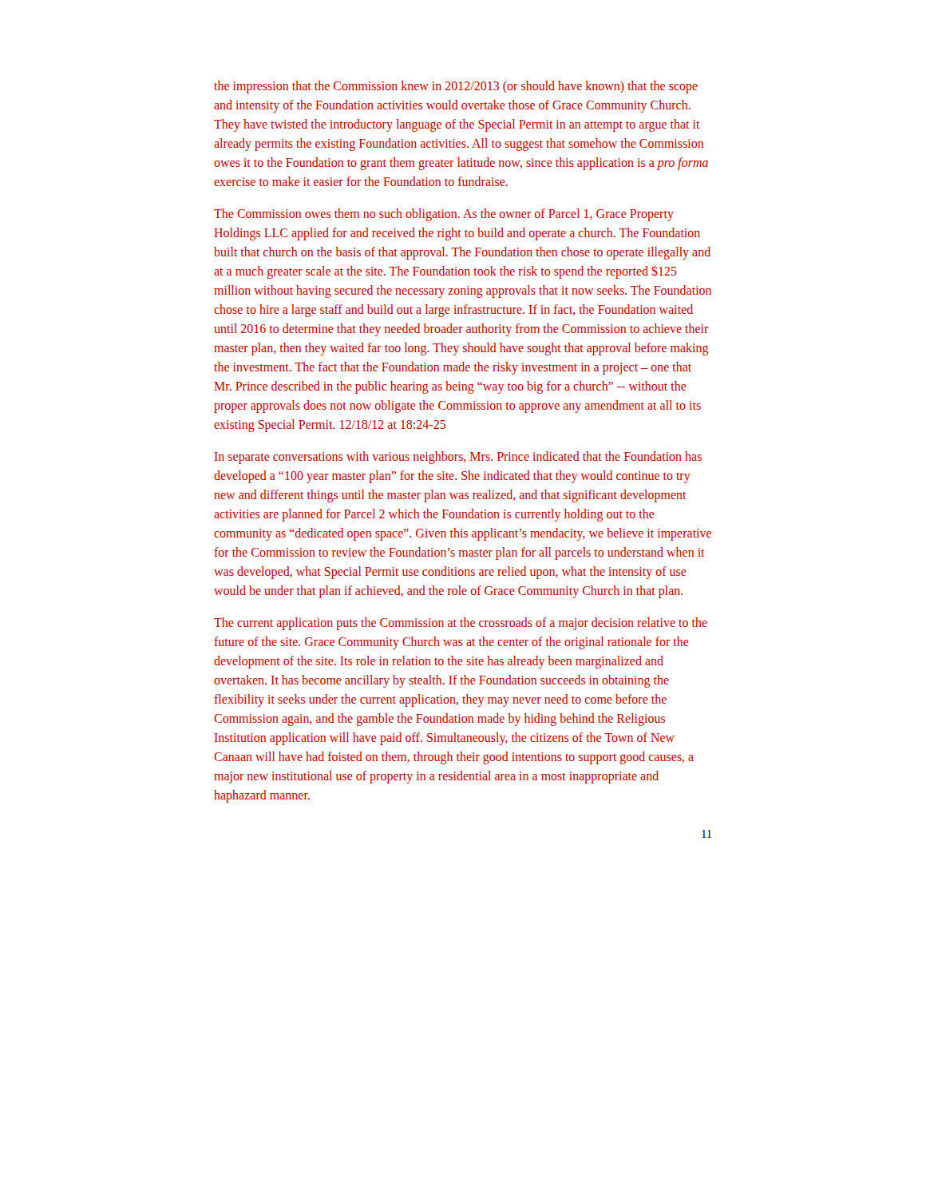the impression that the Commission knew in 2012/2013 (or should have known) that the scope and intensity of the Foundation activities would overtake those of Grace Community Church. They have twisted the introductory language of the Special Permit in an attempt to argue that it already permits the existing Foundation activities. All to suggest that somehow the Commission owes it to the Foundation to grant them greater latitude now, since this application is a pro forma exercise to make it easier for the Foundation to fundraise.
The Commission owes them no such obligation. As the owner of Parcel 1, Grace Property Holdings LLC applied for and received the right to build and operate a church. The Foundation built that church on the basis of that approval. The Foundation then chose to operate illegally and at a much greater scale at the site. The Foundation took the risk to spend the reported $125 million without having secured the necessary zoning approvals that it now seeks. The Foundation chose to hire a large staff and build out a large infrastructure. If in fact, the Foundation waited until 2016 to determine that they needed broader authority from the Commission to achieve their master plan, then they waited far too long. They should have sought that approval before making the investment. The fact that the Foundation made the risky investment in a project – one that Mr. Prince described in the public hearing as being “way too big for a church” -- without the proper approvals does not now obligate the Commission to approve any amendment at all to its existing Special Permit. 12/18/12 at 18:24-25
In separate conversations with various neighbors, Mrs. Prince indicated that the Foundation has developed a “100 year master plan” for the site. She indicated that they would continue to try new and different things until the master plan was realized, and that significant development activities are planned for Parcel 2 which the Foundation is currently holding out to the community as “dedicated open space”. Given this applicant’s mendacity, we believe it imperative for the Commission to review the Foundation’s master plan for all parcels to understand when it was developed, what Special Permit use conditions are relied upon, what the intensity of use would be under that plan if achieved, and the role of Grace Community Church in that plan.
The current application puts the Commission at the crossroads of a major decision relative to the future of the site. Grace Community Church was at the center of the original rationale for the development of the site. Its role in relation to the site has already been marginalized and overtaken. It has become ancillary by stealth. If the Foundation succeeds in obtaining the flexibility it seeks under the current application, they may never need to come before the Commission again, and the gamble the Foundation made by hiding behind the Religious Institution application will have paid off. Simultaneously, the citizens of the Town of New Canaan will have had foisted on them, through their good intentions to support good causes, a major new institutional use of property in a residential area in a most inappropriate and haphazard manner.
11